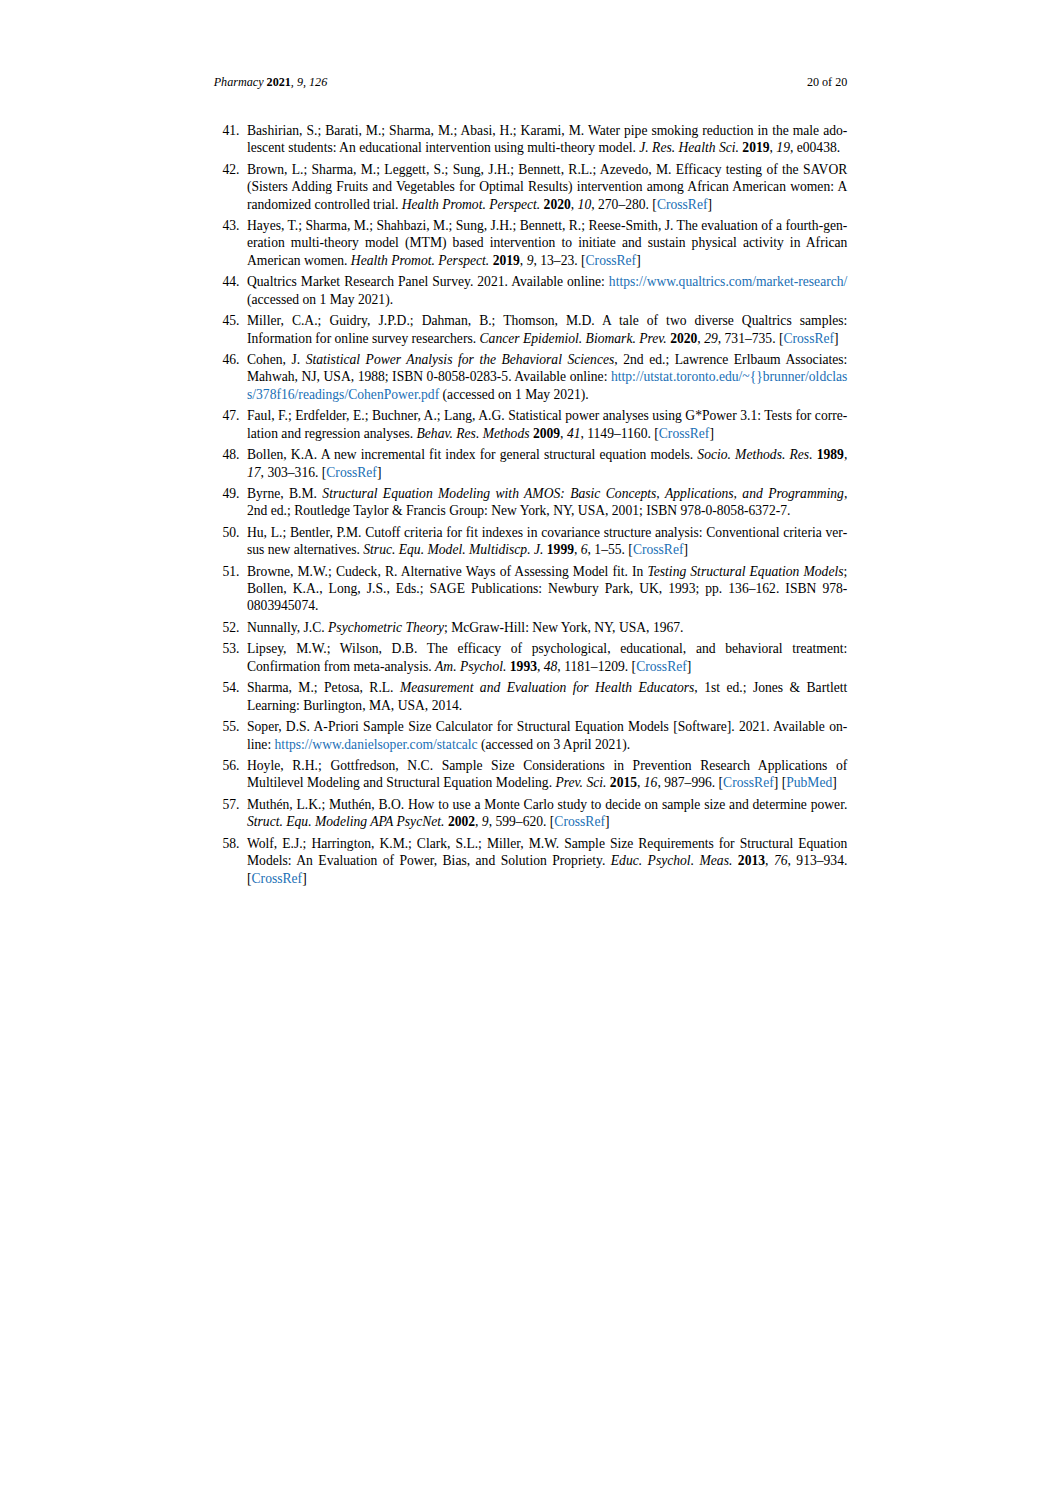Pharmacy 2021, 9, 126
20 of 20
Bashirian, S.; Barati, M.; Sharma, M.; Abasi, H.; Karami, M. Water pipe smoking reduction in the male adolescent students: An educational intervention using multi-theory model. J. Res. Health Sci. 2019, 19, e00438.
Brown, L.; Sharma, M.; Leggett, S.; Sung, J.H.; Bennett, R.L.; Azevedo, M. Efficacy testing of the SAVOR (Sisters Adding Fruits and Vegetables for Optimal Results) intervention among African American women: A randomized controlled trial. Health Promot. Perspect. 2020, 10, 270–280. [CrossRef]
Hayes, T.; Sharma, M.; Shahbazi, M.; Sung, J.H.; Bennett, R.; Reese-Smith, J. The evaluation of a fourth-generation multi-theory model (MTM) based intervention to initiate and sustain physical activity in African American women. Health Promot. Perspect. 2019, 9, 13–23. [CrossRef]
Qualtrics Market Research Panel Survey. 2021. Available online: https://www.qualtrics.com/market-research/ (accessed on 1 May 2021).
Miller, C.A.; Guidry, J.P.D.; Dahman, B.; Thomson, M.D. A tale of two diverse Qualtrics samples: Information for online survey researchers. Cancer Epidemiol. Biomark. Prev. 2020, 29, 731–735. [CrossRef]
Cohen, J. Statistical Power Analysis for the Behavioral Sciences, 2nd ed.; Lawrence Erlbaum Associates: Mahwah, NJ, USA, 1988; ISBN 0-8058-0283-5. Available online: http://utstat.toronto.edu/~{}brunner/oldclass/378f16/readings/CohenPower.pdf (accessed on 1 May 2021).
Faul, F.; Erdfelder, E.; Buchner, A.; Lang, A.G. Statistical power analyses using G*Power 3.1: Tests for correlation and regression analyses. Behav. Res. Methods 2009, 41, 1149–1160. [CrossRef]
Bollen, K.A. A new incremental fit index for general structural equation models. Socio. Methods. Res. 1989, 17, 303–316. [CrossRef]
Byrne, B.M. Structural Equation Modeling with AMOS: Basic Concepts, Applications, and Programming, 2nd ed.; Routledge Taylor & Francis Group: New York, NY, USA, 2001; ISBN 978-0-8058-6372-7.
Hu, L.; Bentler, P.M. Cutoff criteria for fit indexes in covariance structure analysis: Conventional criteria versus new alternatives. Struc. Equ. Model. Multidiscp. J. 1999, 6, 1–55. [CrossRef]
Browne, M.W.; Cudeck, R. Alternative Ways of Assessing Model fit. In Testing Structural Equation Models; Bollen, K.A., Long, J.S., Eds.; SAGE Publications: Newbury Park, UK, 1993; pp. 136–162. ISBN 978-0803945074.
Nunnally, J.C. Psychometric Theory; McGraw-Hill: New York, NY, USA, 1967.
Lipsey, M.W.; Wilson, D.B. The efficacy of psychological, educational, and behavioral treatment: Confirmation from meta-analysis. Am. Psychol. 1993, 48, 1181–1209. [CrossRef]
Sharma, M.; Petosa, R.L. Measurement and Evaluation for Health Educators, 1st ed.; Jones & Bartlett Learning: Burlington, MA, USA, 2014.
Soper, D.S. A-Priori Sample Size Calculator for Structural Equation Models [Software]. 2021. Available online: https://www.danielsoper.com/statcalc (accessed on 3 April 2021).
Hoyle, R.H.; Gottfredson, N.C. Sample Size Considerations in Prevention Research Applications of Multilevel Modeling and Structural Equation Modeling. Prev. Sci. 2015, 16, 987–996. [CrossRef] [PubMed]
Muthén, L.K.; Muthén, B.O. How to use a Monte Carlo study to decide on sample size and determine power. Struct. Equ. Modeling APA PsycNet. 2002, 9, 599–620. [CrossRef]
Wolf, E.J.; Harrington, K.M.; Clark, S.L.; Miller, M.W. Sample Size Requirements for Structural Equation Models: An Evaluation of Power, Bias, and Solution Propriety. Educ. Psychol. Meas. 2013, 76, 913–934. [CrossRef]